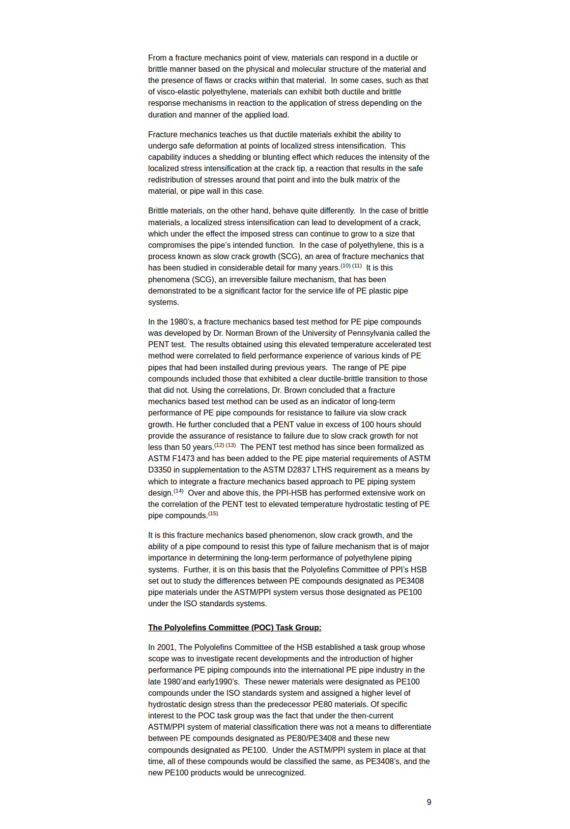From a fracture mechanics point of view, materials can respond in a ductile or brittle manner based on the physical and molecular structure of the material and the presence of flaws or cracks within that material. In some cases, such as that of visco-elastic polyethylene, materials can exhibit both ductile and brittle response mechanisms in reaction to the application of stress depending on the duration and manner of the applied load.
Fracture mechanics teaches us that ductile materials exhibit the ability to undergo safe deformation at points of localized stress intensification. This capability induces a shedding or blunting effect which reduces the intensity of the localized stress intensification at the crack tip, a reaction that results in the safe redistribution of stresses around that point and into the bulk matrix of the material, or pipe wall in this case.
Brittle materials, on the other hand, behave quite differently. In the case of brittle materials, a localized stress intensification can lead to development of a crack, which under the effect the imposed stress can continue to grow to a size that compromises the pipe’s intended function. In the case of polyethylene, this is a process known as slow crack growth (SCG), an area of fracture mechanics that has been studied in considerable detail for many years.(10) (11) It is this phenomena (SCG), an irreversible failure mechanism, that has been demonstrated to be a significant factor for the service life of PE plastic pipe systems.
In the 1980’s, a fracture mechanics based test method for PE pipe compounds was developed by Dr. Norman Brown of the University of Pennsylvania called the PENT test. The results obtained using this elevated temperature accelerated test method were correlated to field performance experience of various kinds of PE pipes that had been installed during previous years. The range of PE pipe compounds included those that exhibited a clear ductile-brittle transition to those that did not. Using the correlations, Dr. Brown concluded that a fracture mechanics based test method can be used as an indicator of long-term performance of PE pipe compounds for resistance to failure via slow crack growth. He further concluded that a PENT value in excess of 100 hours should provide the assurance of resistance to failure due to slow crack growth for not less than 50 years.(12) (13) The PENT test method has since been formalized as ASTM F1473 and has been added to the PE pipe material requirements of ASTM D3350 in supplementation to the ASTM D2837 LTHS requirement as a means by which to integrate a fracture mechanics based approach to PE piping system design.(14) Over and above this, the PPI-HSB has performed extensive work on the correlation of the PENT test to elevated temperature hydrostatic testing of PE pipe compounds.(15)
It is this fracture mechanics based phenomenon, slow crack growth, and the ability of a pipe compound to resist this type of failure mechanism that is of major importance in determining the long-term performance of polyethylene piping systems. Further, it is on this basis that the Polyolefins Committee of PPI’s HSB set out to study the differences between PE compounds designated as PE3408 pipe materials under the ASTM/PPI system versus those designated as PE100 under the ISO standards systems.
The Polyolefins Committee (POC) Task Group:
In 2001, The Polyolefins Committee of the HSB established a task group whose scope was to investigate recent developments and the introduction of higher performance PE piping compounds into the international PE pipe industry in the late 1980’and early1990’s. These newer materials were designated as PE100 compounds under the ISO standards system and assigned a higher level of hydrostatic design stress than the predecessor PE80 materials. Of specific interest to the POC task group was the fact that under the then-current ASTM/PPI system of material classification there was not a means to differentiate between PE compounds designated as PE80/PE3408 and these new compounds designated as PE100. Under the ASTM/PPI system in place at that time, all of these compounds would be classified the same, as PE3408’s, and the new PE100 products would be unrecognized.
9